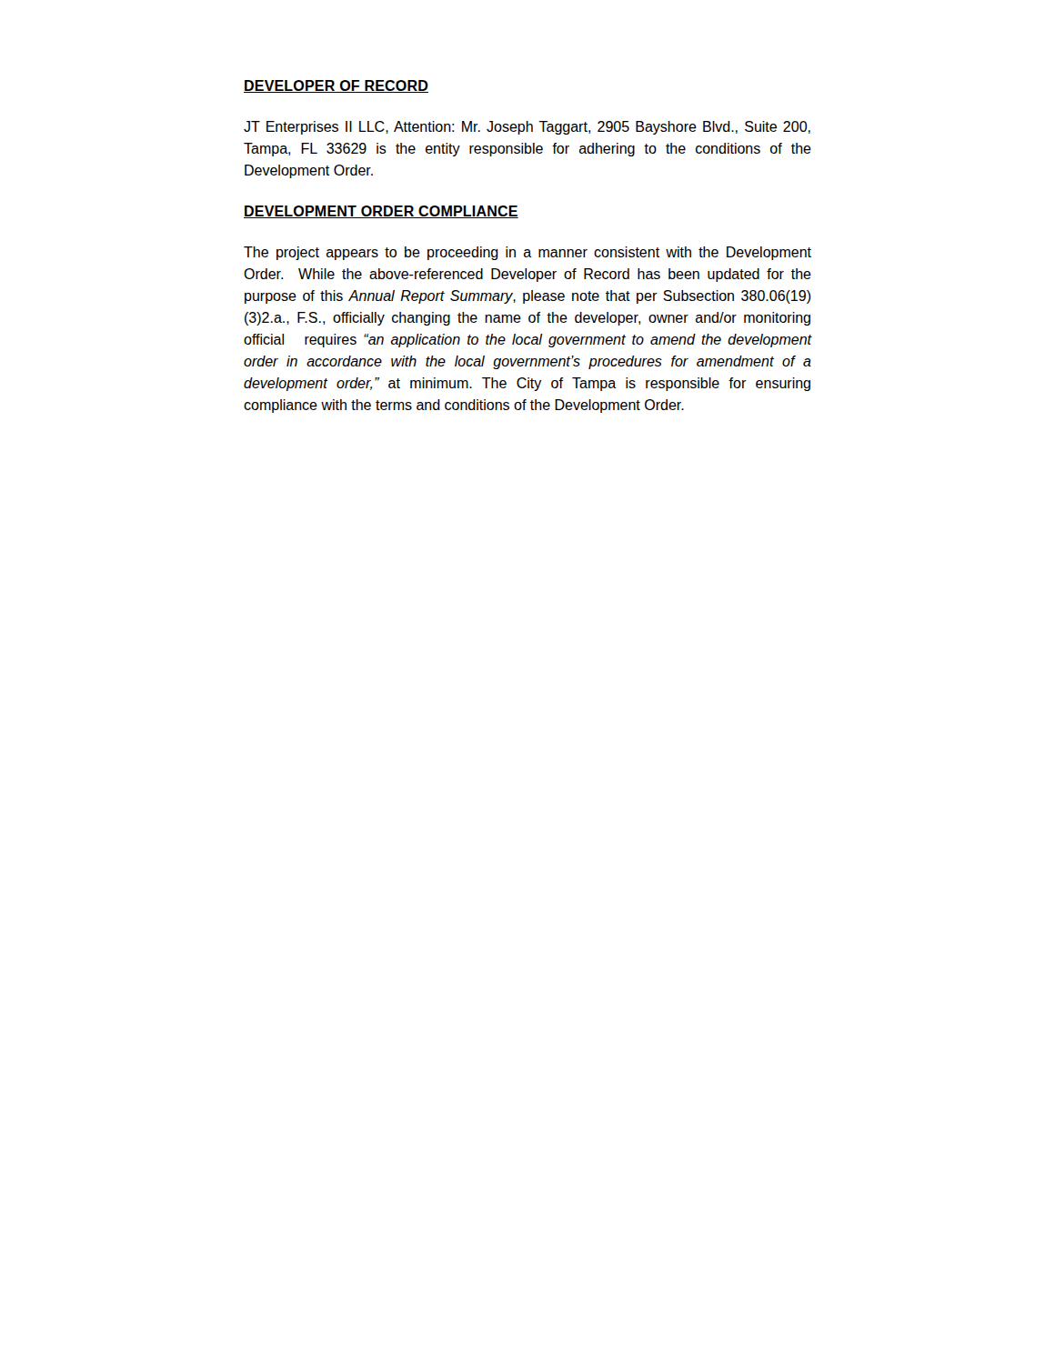DEVELOPER OF RECORD
JT Enterprises II LLC, Attention: Mr. Joseph Taggart, 2905 Bayshore Blvd., Suite 200, Tampa, FL 33629 is the entity responsible for adhering to the conditions of the Development Order.
DEVELOPMENT ORDER COMPLIANCE
The project appears to be proceeding in a manner consistent with the Development Order. While the above-referenced Developer of Record has been updated for the purpose of this Annual Report Summary, please note that per Subsection 380.06(19)(3)2.a., F.S., officially changing the name of the developer, owner and/or monitoring official requires “an application to the local government to amend the development order in accordance with the local government’s procedures for amendment of a development order,” at minimum. The City of Tampa is responsible for ensuring compliance with the terms and conditions of the Development Order.